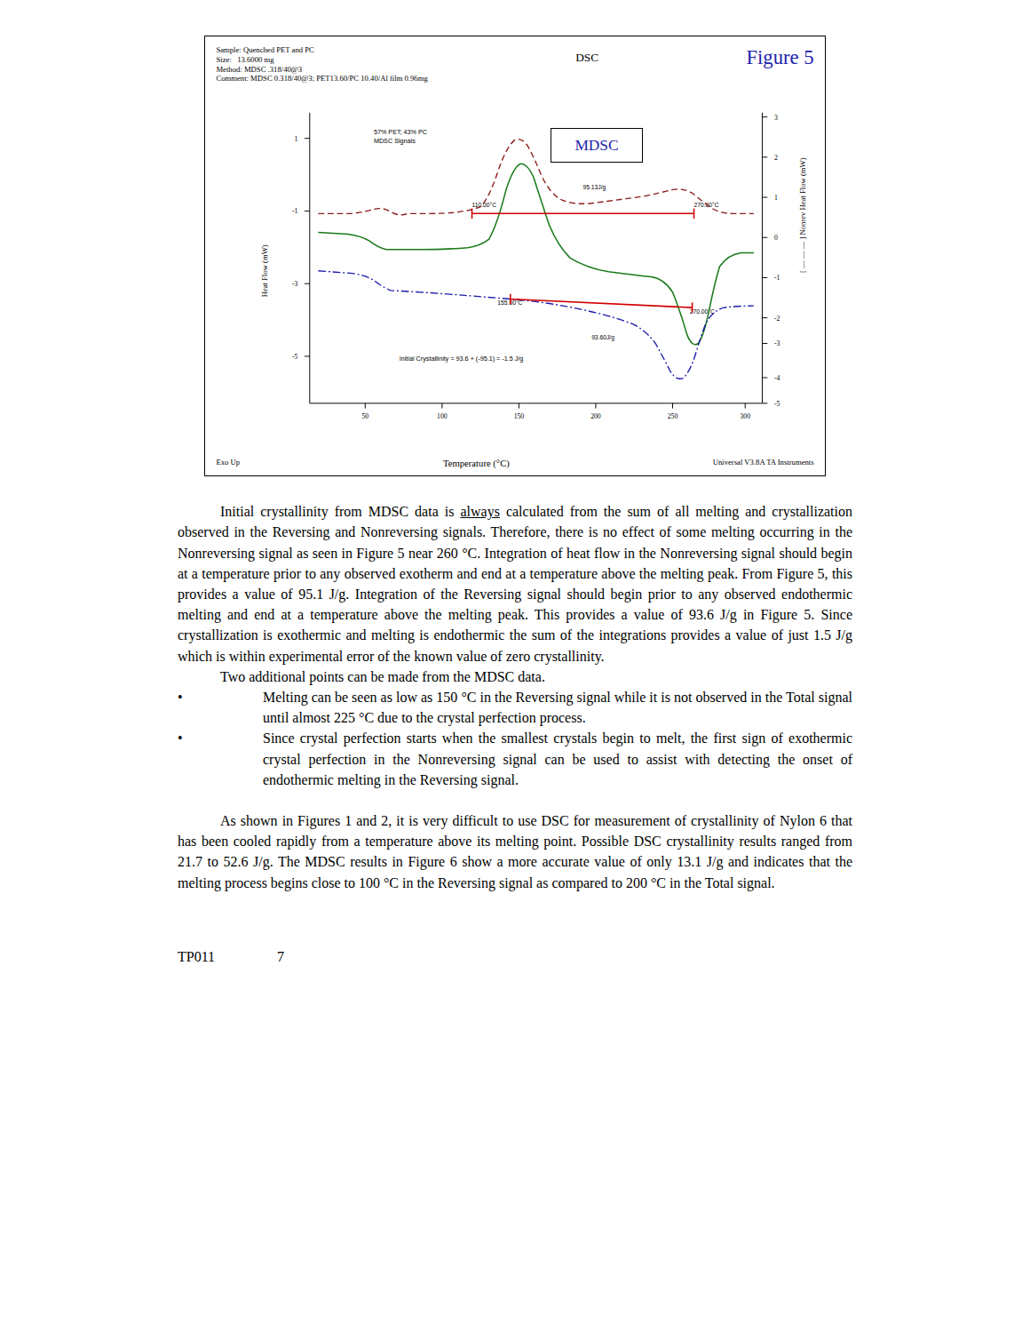Sample: Quenched PET and PC
Size: 13.6000 mg
Method: MDSC .318/40@3
Comment: MDSC 0.318/40@3; PET13.60/PC 10.40/Al film 0.96mg
DSC
Figure 5
1 -1 -3 -5 3 2 1 0 -1 -2 -3 -4 -5 50 100 150 200 250 300 Heat Flow (mW) [ — — — ] Nonrev Heat Flow (mW) [ ——— ] Rev Heat Flow (mW) 57% PET; 43% PC MDSC Signals 110.00°C 95.13J/g 270.00°C 155.00°C 270.00°C 93.60J/g Initial Crystallinity = 93.6 + (-95.1) = -1.5 J/g
MDSC
Exo Up
Temperature (°C)
Universal V3.8A TA Instruments
Initial crystallinity from MDSC data is always calculated from the sum of all melting and crystallization observed in the Reversing and Nonreversing signals. Therefore, there is no effect of some melting occurring in the Nonreversing signal as seen in Figure 5 near 260 °C. Integration of heat flow in the Nonreversing signal should begin at a temperature prior to any observed exotherm and end at a temperature above the melting peak. From Figure 5, this provides a value of 95.1 J/g. Integration of the Reversing signal should begin prior to any observed endothermic melting and end at a temperature above the melting peak. This provides a value of 93.6 J/g in Figure 5. Since crystallization is exothermic and melting is endothermic the sum of the integrations provides a value of just 1.5 J/g which is within experimental error of the known value of zero crystallinity.
Two additional points can be made from the MDSC data.
Melting can be seen as low as 150 °C in the Reversing signal while it is not observed in the Total signal until almost 225 °C due to the crystal perfection process.
Since crystal perfection starts when the smallest crystals begin to melt, the first sign of exothermic crystal perfection in the Nonreversing signal can be used to assist with detecting the onset of endothermic melting in the Reversing signal.
As shown in Figures 1 and 2, it is very difficult to use DSC for measurement of crystallinity of Nylon 6 that has been cooled rapidly from a temperature above its melting point. Possible DSC crystallinity results ranged from 21.7 to 52.6 J/g. The MDSC results in Figure 6 show a more accurate value of only 13.1 J/g and indicates that the melting process begins close to 100 °C in the Reversing signal as compared to 200 °C in the Total signal.
TP011
7